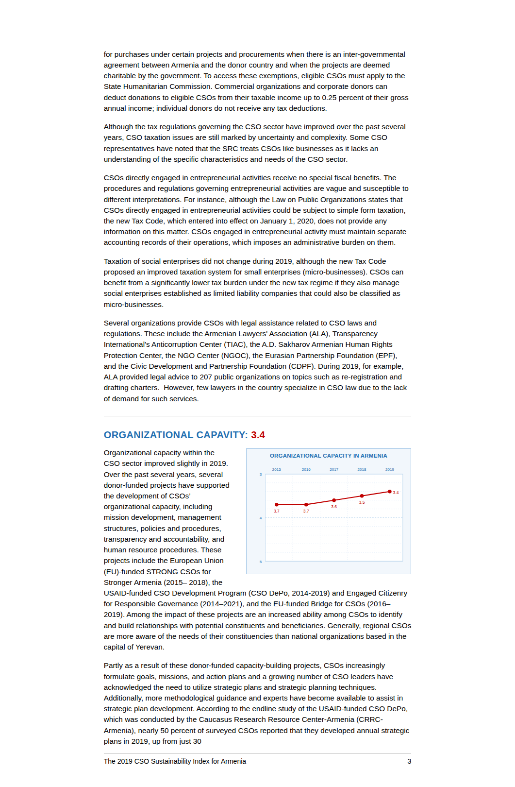for purchases under certain projects and procurements when there is an inter-governmental agreement between Armenia and the donor country and when the projects are deemed charitable by the government. To access these exemptions, eligible CSOs must apply to the State Humanitarian Commission. Commercial organizations and corporate donors can deduct donations to eligible CSOs from their taxable income up to 0.25 percent of their gross annual income; individual donors do not receive any tax deductions.
Although the tax regulations governing the CSO sector have improved over the past several years, CSO taxation issues are still marked by uncertainty and complexity. Some CSO representatives have noted that the SRC treats CSOs like businesses as it lacks an understanding of the specific characteristics and needs of the CSO sector.
CSOs directly engaged in entrepreneurial activities receive no special fiscal benefits. The procedures and regulations governing entrepreneurial activities are vague and susceptible to different interpretations. For instance, although the Law on Public Organizations states that CSOs directly engaged in entrepreneurial activities could be subject to simple form taxation, the new Tax Code, which entered into effect on January 1, 2020, does not provide any information on this matter. CSOs engaged in entrepreneurial activity must maintain separate accounting records of their operations, which imposes an administrative burden on them.
Taxation of social enterprises did not change during 2019, although the new Tax Code proposed an improved taxation system for small enterprises (micro-businesses). CSOs can benefit from a significantly lower tax burden under the new tax regime if they also manage social enterprises established as limited liability companies that could also be classified as micro-businesses.
Several organizations provide CSOs with legal assistance related to CSO laws and regulations. These include the Armenian Lawyers' Association (ALA), Transparency International's Anticorruption Center (TIAC), the A.D. Sakharov Armenian Human Rights Protection Center, the NGO Center (NGOC), the Eurasian Partnership Foundation (EPF), and the Civic Development and Partnership Foundation (CDPF). During 2019, for example, ALA provided legal advice to 207 public organizations on topics such as re-registration and drafting charters. However, few lawyers in the country specialize in CSO law due to the lack of demand for such services.
ORGANIZATIONAL CAPAVITY: 3.4
ORGANIZATIONAL CAPACITY IN ARMENIA
3 4 5 2015 2016 2017 2018 2019 3.7 3.7 3.6 3.5 3.4
Organizational capacity within the CSO sector improved slightly in 2019. Over the past several years, several donor-funded projects have supported the development of CSOs’ organizational capacity, including mission development, management structures, policies and procedures, transparency and accountability, and human resource procedures. These projects include the European Union (EU)-funded STRONG CSOs for Stronger Armenia (2015– 2018), the USAID-funded CSO Development Program (CSO DePo, 2014-2019) and Engaged Citizenry for Responsible Governance (2014–2021), and the EU-funded Bridge for CSOs (2016–2019). Among the impact of these projects are an increased ability among CSOs to identify and build relationships with potential constituents and beneficiaries. Generally, regional CSOs are more aware of the needs of their constituencies than national organizations based in the capital of Yerevan.
Partly as a result of these donor-funded capacity-building projects, CSOs increasingly formulate goals, missions, and action plans and a growing number of CSO leaders have acknowledged the need to utilize strategic plans and strategic planning techniques. Additionally, more methodological guidance and experts have become available to assist in strategic plan development. According to the endline study of the USAID-funded CSO DePo, which was conducted by the Caucasus Research Resource Center-Armenia (CRRC-Armenia), nearly 50 percent of surveyed CSOs reported that they developed annual strategic plans in 2019, up from just 30
The 2019 CSO Sustainability Index for Armenia 3